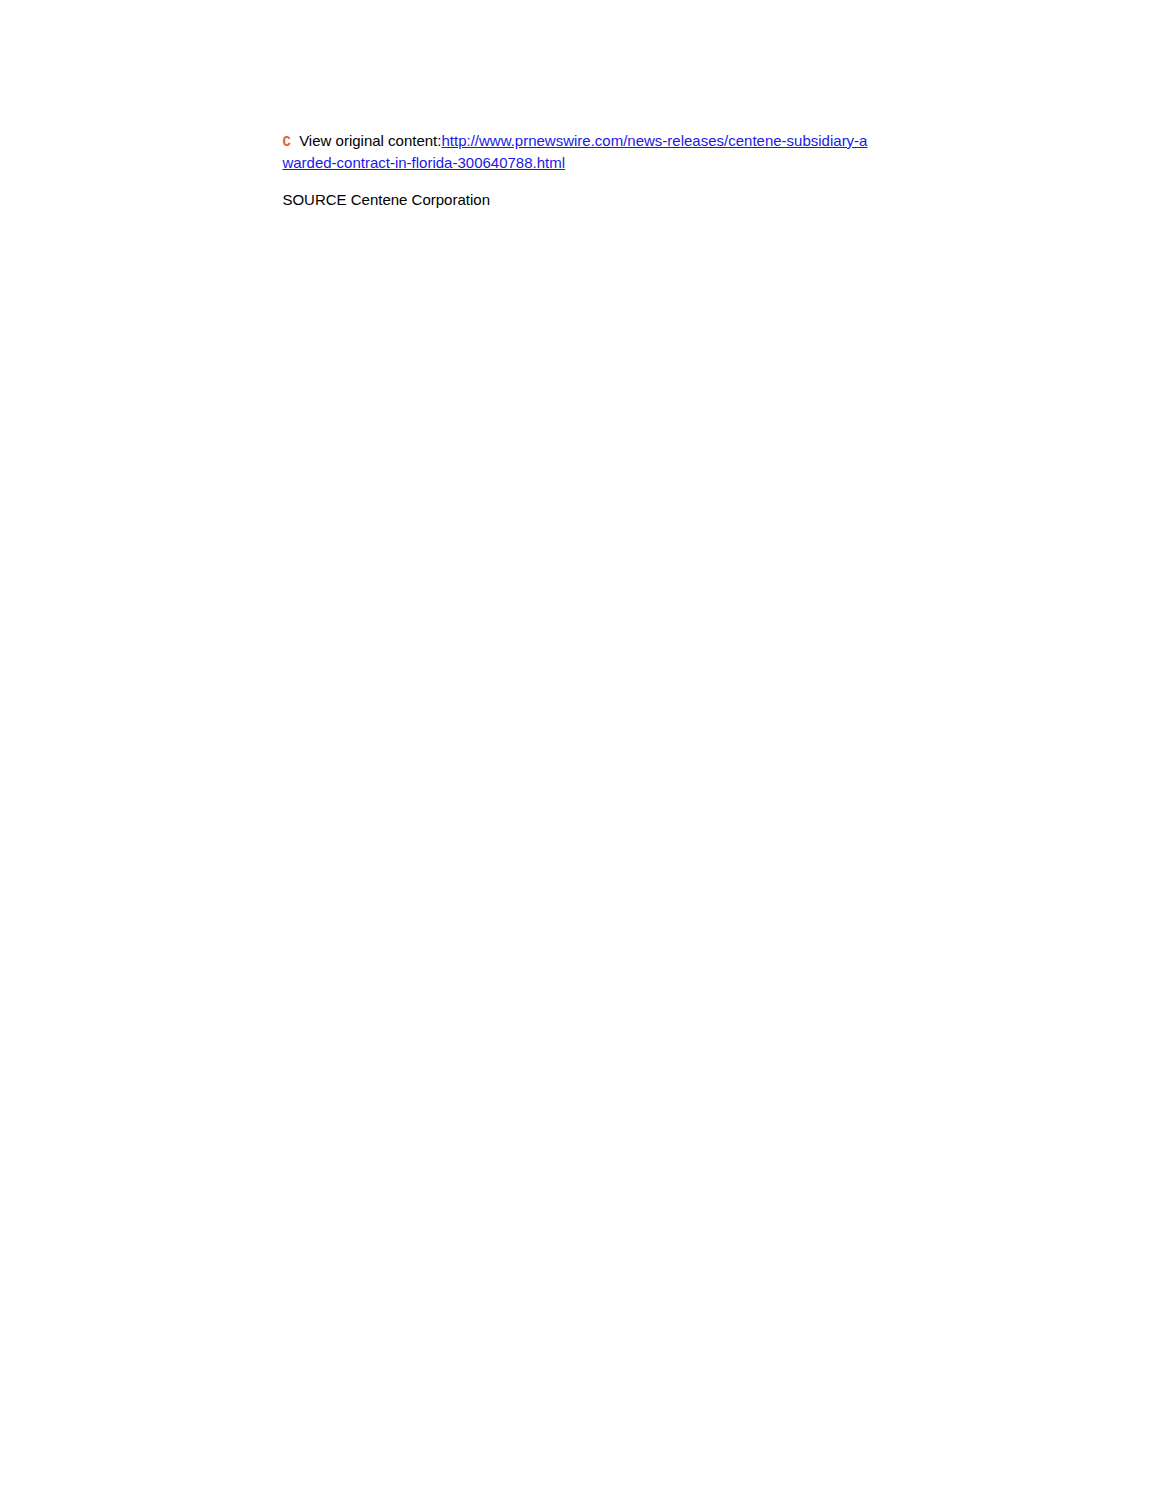C View original content:http://www.prnewswire.com/news-releases/centene-subsidiary-awarded-contract-in-florida-300640788.html
SOURCE Centene Corporation